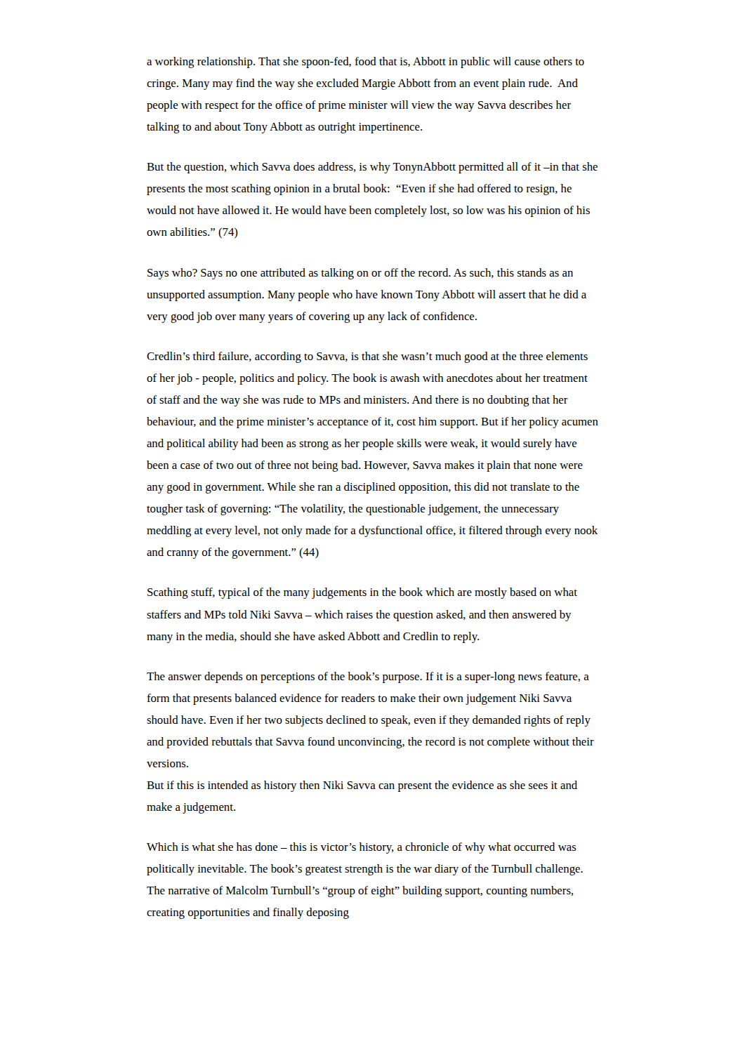a working relationship. That she spoon-fed, food that is, Abbott in public will cause others to cringe. Many may find the way she excluded Margie Abbott from an event plain rude. And people with respect for the office of prime minister will view the way Savva describes her talking to and about Tony Abbott as outright impertinence.
But the question, which Savva does address, is why TonynAbbott permitted all of it –in that she presents the most scathing opinion in a brutal book: “Even if she had offered to resign, he would not have allowed it. He would have been completely lost, so low was his opinion of his own abilities.” (74)
Says who? Says no one attributed as talking on or off the record. As such, this stands as an unsupported assumption. Many people who have known Tony Abbott will assert that he did a very good job over many years of covering up any lack of confidence.
Credlin’s third failure, according to Savva, is that she wasn’t much good at the three elements of her job - people, politics and policy. The book is awash with anecdotes about her treatment of staff and the way she was rude to MPs and ministers. And there is no doubting that her behaviour, and the prime minister’s acceptance of it, cost him support. But if her policy acumen and political ability had been as strong as her people skills were weak, it would surely have been a case of two out of three not being bad. However, Savva makes it plain that none were any good in government. While she ran a disciplined opposition, this did not translate to the tougher task of governing: “The volatility, the questionable judgement, the unnecessary meddling at every level, not only made for a dysfunctional office, it filtered through every nook and cranny of the government.” (44)
Scathing stuff, typical of the many judgements in the book which are mostly based on what staffers and MPs told Niki Savva – which raises the question asked, and then answered by many in the media, should she have asked Abbott and Credlin to reply.
The answer depends on perceptions of the book’s purpose. If it is a super-long news feature, a form that presents balanced evidence for readers to make their own judgement Niki Savva should have. Even if her two subjects declined to speak, even if they demanded rights of reply and provided rebuttals that Savva found unconvincing, the record is not complete without their versions.
But if this is intended as history then Niki Savva can present the evidence as she sees it and make a judgement.
Which is what she has done – this is victor’s history, a chronicle of why what occurred was politically inevitable. The book’s greatest strength is the war diary of the Turnbull challenge. The narrative of Malcolm Turnbull’s “group of eight” building support, counting numbers, creating opportunities and finally deposing